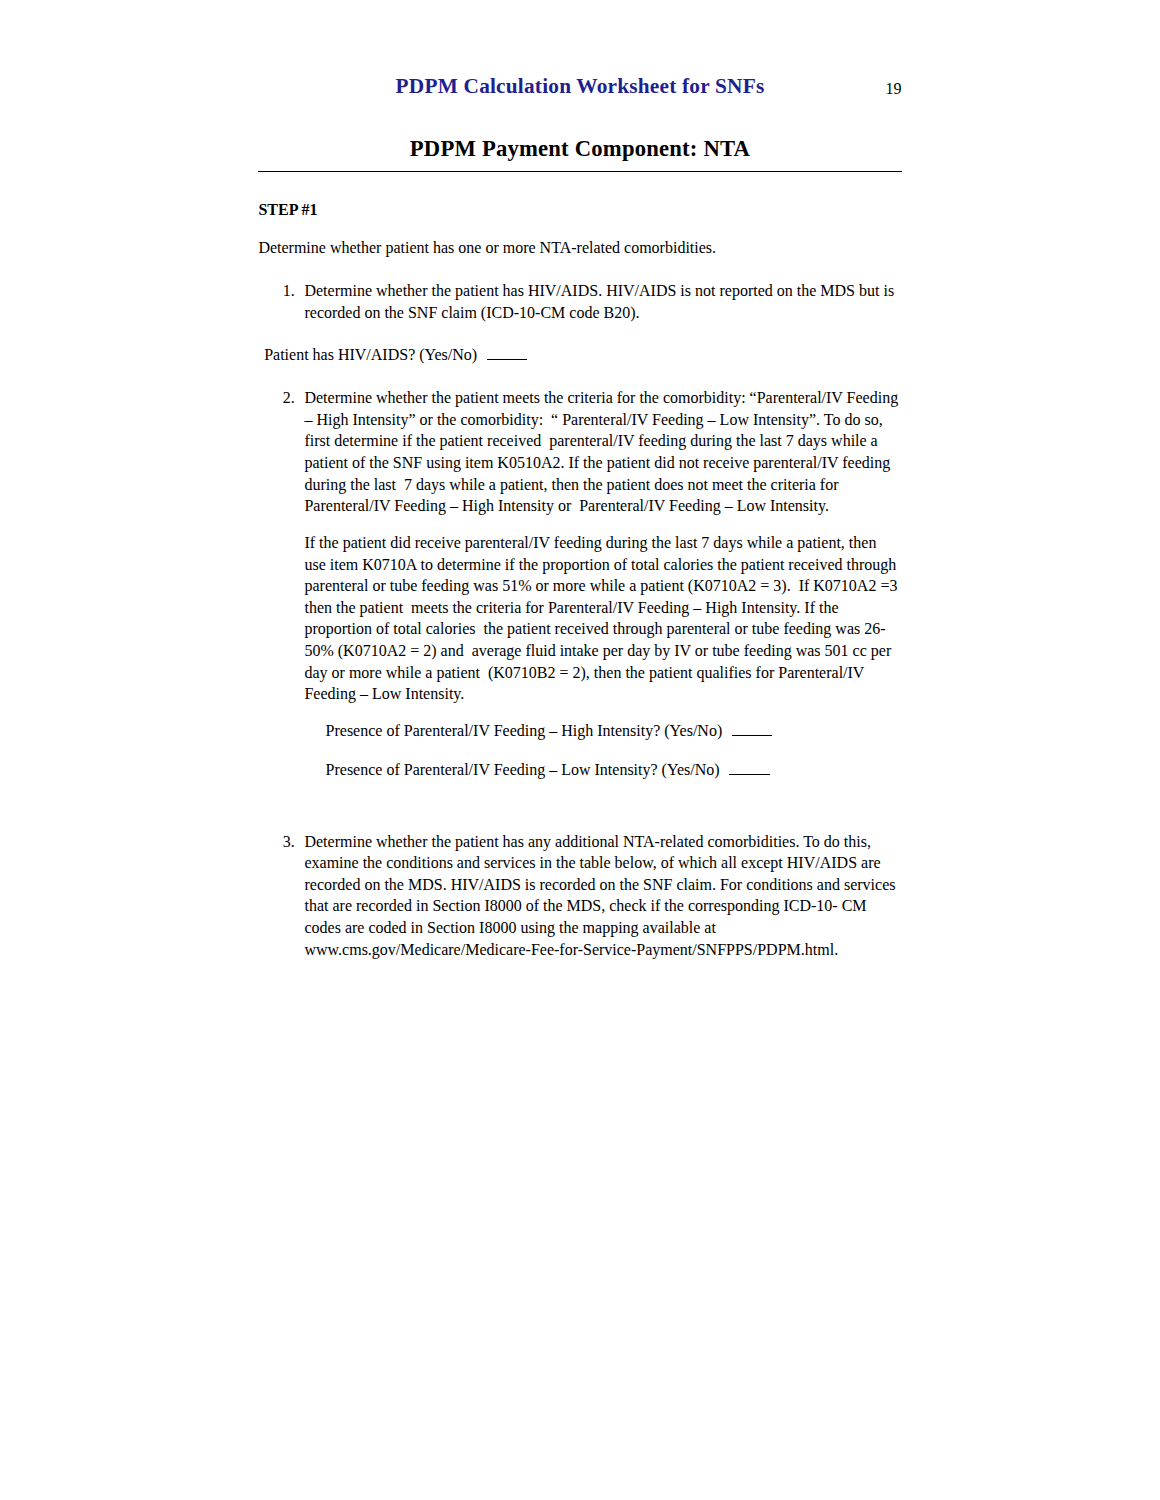19
PDPM Calculation Worksheet for SNFs
PDPM Payment Component: NTA
STEP #1
Determine whether patient has one or more NTA-related comorbidities.
Determine whether the patient has HIV/AIDS. HIV/AIDS is not reported on the MDS but is recorded on the SNF claim (ICD-10-CM code B20).
Patient has HIV/AIDS? (Yes/No)
Determine whether the patient meets the criteria for the comorbidity: “Parenteral/IV Feeding – High Intensity” or the comorbidity: “ Parenteral/IV Feeding – Low Intensity”. To do so, first determine if the patient received parenteral/IV feeding during the last 7 days while a patient of the SNF using item K0510A2. If the patient did not receive parenteral/IV feeding during the last 7 days while a patient, then the patient does not meet the criteria for Parenteral/IV Feeding – High Intensity or Parenteral/IV Feeding – Low Intensity.
If the patient did receive parenteral/IV feeding during the last 7 days while a patient, then use item K0710A to determine if the proportion of total calories the patient received through parenteral or tube feeding was 51% or more while a patient (K0710A2 = 3). If K0710A2 =3 then the patient meets the criteria for Parenteral/IV Feeding – High Intensity. If the proportion of total calories the patient received through parenteral or tube feeding was 26-50% (K0710A2 = 2) and average fluid intake per day by IV or tube feeding was 501 cc per day or more while a patient (K0710B2 = 2), then the patient qualifies for Parenteral/IV Feeding – Low Intensity.
Presence of Parenteral/IV Feeding – High Intensity? (Yes/No)
Presence of Parenteral/IV Feeding – Low Intensity? (Yes/No)
Determine whether the patient has any additional NTA-related comorbidities. To do this, examine the conditions and services in the table below, of which all except HIV/AIDS are recorded on the MDS. HIV/AIDS is recorded on the SNF claim. For conditions and services that are recorded in Section I8000 of the MDS, check if the corresponding ICD-10- CM codes are coded in Section I8000 using the mapping available at www.cms.gov/Medicare/Medicare-Fee-for-Service-Payment/SNFPPS/PDPM.html.